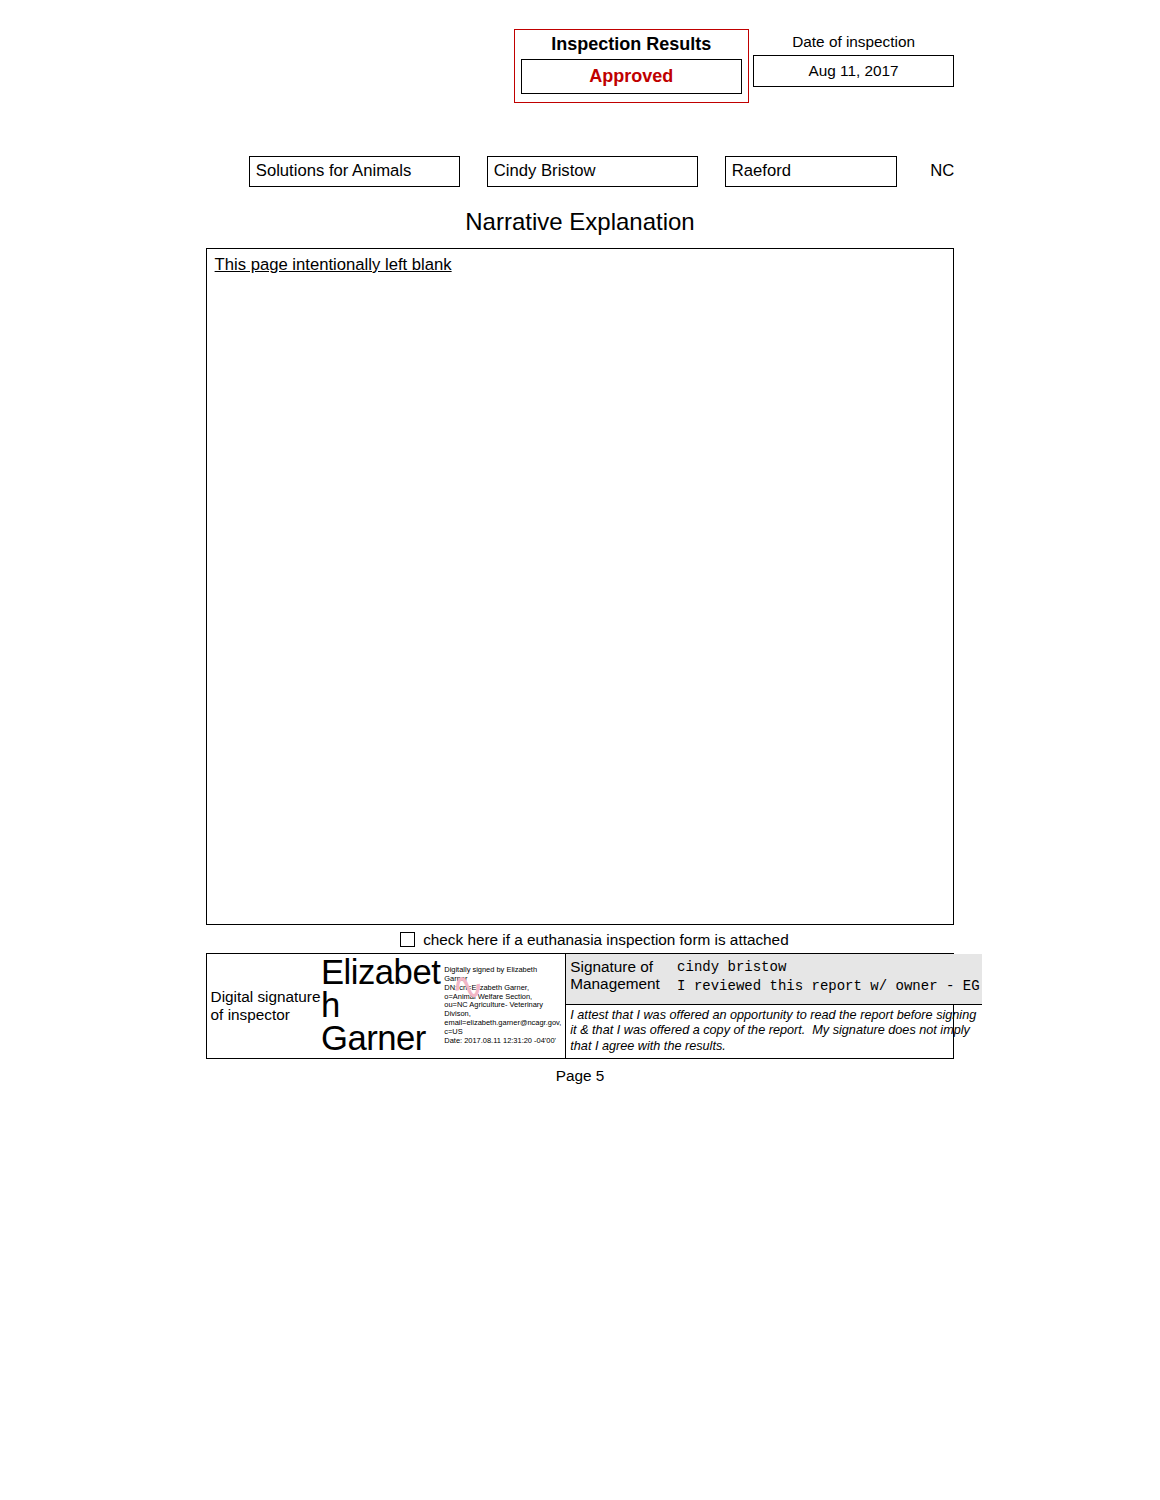Inspection Results
Approved
Date of inspection
Aug 11, 2017
Solutions for Animals
Cindy Bristow
Raeford
NC
Narrative Explanation
This page intentionally left blank
check here if a euthanasia inspection form is attached
Digital signature
of inspector
Elizabet
h Garner ∿
Digitally signed by Elizabeth Garner
DN: cn=Elizabeth Garner,
o=Animal Welfare Section,
ou=NC Agriculture- Veterinary Divison,
email=elizabeth.garner@ncagr.gov, c=US
Date: 2017.08.11 12:31:20 -04'00'
Signature of
Management
cindy bristow
I reviewed this report w/ owner - EG
I attest that I was offered an opportunity to read the report before signing it & that I was offered a copy of the report. My signature does not imply that I agree with the results.
Page 5